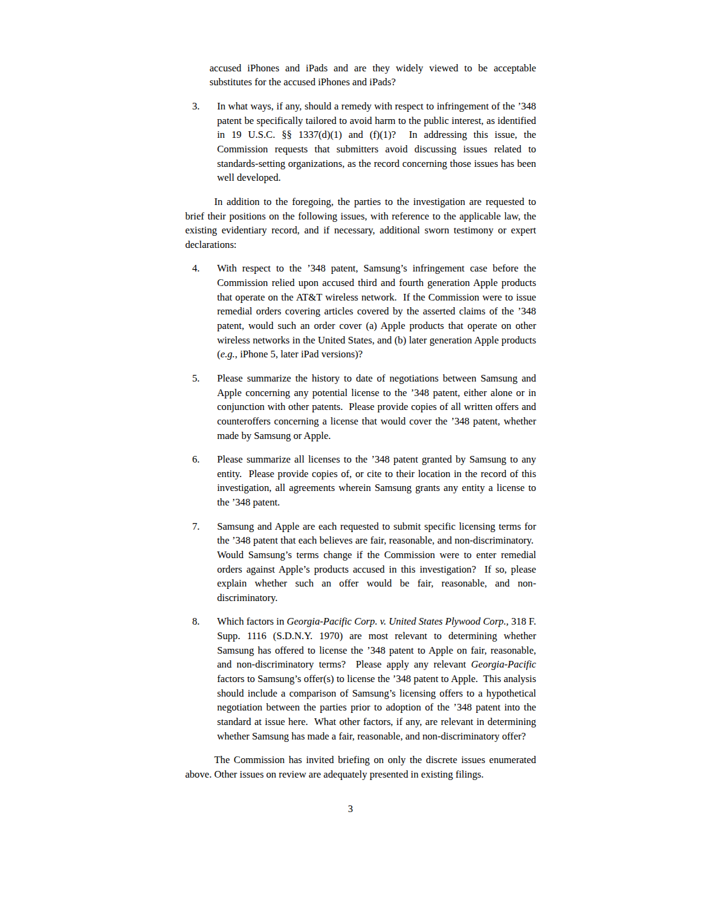accused iPhones and iPads and are they widely viewed to be acceptable substitutes for the accused iPhones and iPads?
3. In what ways, if any, should a remedy with respect to infringement of the ’348 patent be specifically tailored to avoid harm to the public interest, as identified in 19 U.S.C. §§ 1337(d)(1) and (f)(1)? In addressing this issue, the Commission requests that submitters avoid discussing issues related to standards-setting organizations, as the record concerning those issues has been well developed.
In addition to the foregoing, the parties to the investigation are requested to brief their positions on the following issues, with reference to the applicable law, the existing evidentiary record, and if necessary, additional sworn testimony or expert declarations:
4. With respect to the ’348 patent, Samsung’s infringement case before the Commission relied upon accused third and fourth generation Apple products that operate on the AT&T wireless network. If the Commission were to issue remedial orders covering articles covered by the asserted claims of the ’348 patent, would such an order cover (a) Apple products that operate on other wireless networks in the United States, and (b) later generation Apple products (e.g., iPhone 5, later iPad versions)?
5. Please summarize the history to date of negotiations between Samsung and Apple concerning any potential license to the ’348 patent, either alone or in conjunction with other patents. Please provide copies of all written offers and counteroffers concerning a license that would cover the ’348 patent, whether made by Samsung or Apple.
6. Please summarize all licenses to the ’348 patent granted by Samsung to any entity. Please provide copies of, or cite to their location in the record of this investigation, all agreements wherein Samsung grants any entity a license to the ’348 patent.
7. Samsung and Apple are each requested to submit specific licensing terms for the ’348 patent that each believes are fair, reasonable, and non-discriminatory. Would Samsung’s terms change if the Commission were to enter remedial orders against Apple’s products accused in this investigation? If so, please explain whether such an offer would be fair, reasonable, and non-discriminatory.
8. Which factors in Georgia-Pacific Corp. v. United States Plywood Corp., 318 F. Supp. 1116 (S.D.N.Y. 1970) are most relevant to determining whether Samsung has offered to license the ’348 patent to Apple on fair, reasonable, and non-discriminatory terms? Please apply any relevant Georgia-Pacific factors to Samsung’s offer(s) to license the ’348 patent to Apple. This analysis should include a comparison of Samsung’s licensing offers to a hypothetical negotiation between the parties prior to adoption of the ’348 patent into the standard at issue here. What other factors, if any, are relevant in determining whether Samsung has made a fair, reasonable, and non-discriminatory offer?
The Commission has invited briefing on only the discrete issues enumerated above. Other issues on review are adequately presented in existing filings.
3